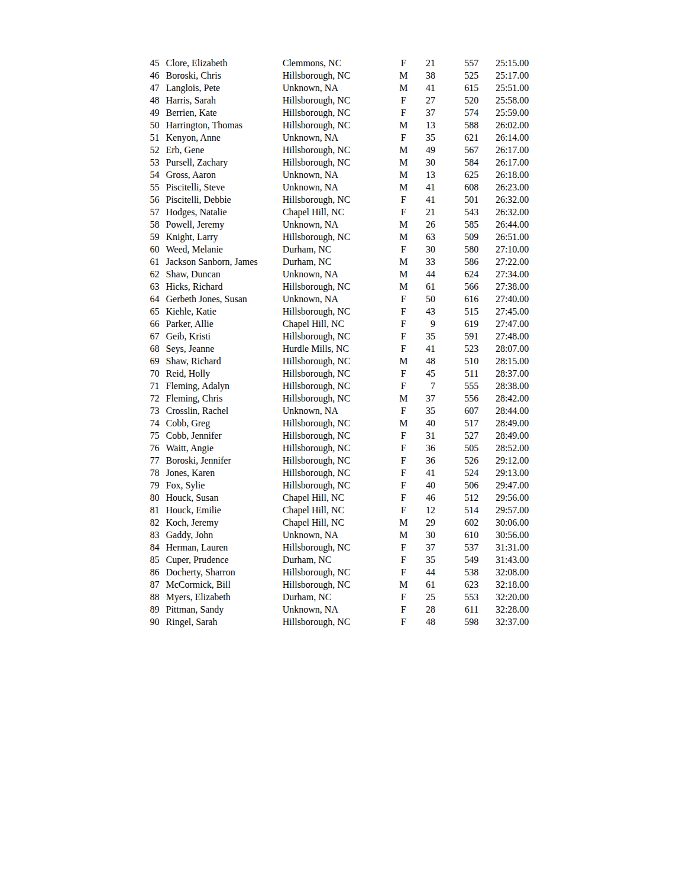| 45 | Clore, Elizabeth | Clemmons, NC | F | 21 | 557 | 25:15.00 |
| 46 | Boroski, Chris | Hillsborough, NC | M | 38 | 525 | 25:17.00 |
| 47 | Langlois, Pete | Unknown, NA | M | 41 | 615 | 25:51.00 |
| 48 | Harris, Sarah | Hillsborough, NC | F | 27 | 520 | 25:58.00 |
| 49 | Berrien, Kate | Hillsborough, NC | F | 37 | 574 | 25:59.00 |
| 50 | Harrington, Thomas | Hillsborough, NC | M | 13 | 588 | 26:02.00 |
| 51 | Kenyon, Anne | Unknown, NA | F | 35 | 621 | 26:14.00 |
| 52 | Erb, Gene | Hillsborough, NC | M | 49 | 567 | 26:17.00 |
| 53 | Pursell, Zachary | Hillsborough, NC | M | 30 | 584 | 26:17.00 |
| 54 | Gross, Aaron | Unknown, NA | M | 13 | 625 | 26:18.00 |
| 55 | Piscitelli, Steve | Unknown, NA | M | 41 | 608 | 26:23.00 |
| 56 | Piscitelli, Debbie | Hillsborough, NC | F | 41 | 501 | 26:32.00 |
| 57 | Hodges, Natalie | Chapel Hill, NC | F | 21 | 543 | 26:32.00 |
| 58 | Powell, Jeremy | Unknown, NA | M | 26 | 585 | 26:44.00 |
| 59 | Knight, Larry | Hillsborough, NC | M | 63 | 509 | 26:51.00 |
| 60 | Weed, Melanie | Durham, NC | F | 30 | 580 | 27:10.00 |
| 61 | Jackson Sanborn, James | Durham, NC | M | 33 | 586 | 27:22.00 |
| 62 | Shaw, Duncan | Unknown, NA | M | 44 | 624 | 27:34.00 |
| 63 | Hicks, Richard | Hillsborough, NC | M | 61 | 566 | 27:38.00 |
| 64 | Gerbeth Jones, Susan | Unknown, NA | F | 50 | 616 | 27:40.00 |
| 65 | Kiehle, Katie | Hillsborough, NC | F | 43 | 515 | 27:45.00 |
| 66 | Parker, Allie | Chapel Hill, NC | F | 9 | 619 | 27:47.00 |
| 67 | Geib, Kristi | Hillsborough, NC | F | 35 | 591 | 27:48.00 |
| 68 | Seys, Jeanne | Hurdle Mills, NC | F | 41 | 523 | 28:07.00 |
| 69 | Shaw, Richard | Hillsborough, NC | M | 48 | 510 | 28:15.00 |
| 70 | Reid, Holly | Hillsborough, NC | F | 45 | 511 | 28:37.00 |
| 71 | Fleming, Adalyn | Hillsborough, NC | F | 7 | 555 | 28:38.00 |
| 72 | Fleming, Chris | Hillsborough, NC | M | 37 | 556 | 28:42.00 |
| 73 | Crosslin, Rachel | Unknown, NA | F | 35 | 607 | 28:44.00 |
| 74 | Cobb, Greg | Hillsborough, NC | M | 40 | 517 | 28:49.00 |
| 75 | Cobb, Jennifer | Hillsborough, NC | F | 31 | 527 | 28:49.00 |
| 76 | Waitt, Angie | Hillsborough, NC | F | 36 | 505 | 28:52.00 |
| 77 | Boroski, Jennifer | Hillsborough, NC | F | 36 | 526 | 29:12.00 |
| 78 | Jones, Karen | Hillsborough, NC | F | 41 | 524 | 29:13.00 |
| 79 | Fox, Sylie | Hillsborough, NC | F | 40 | 506 | 29:47.00 |
| 80 | Houck, Susan | Chapel Hill, NC | F | 46 | 512 | 29:56.00 |
| 81 | Houck, Emilie | Chapel Hill, NC | F | 12 | 514 | 29:57.00 |
| 82 | Koch, Jeremy | Chapel Hill, NC | M | 29 | 602 | 30:06.00 |
| 83 | Gaddy, John | Unknown, NA | M | 30 | 610 | 30:56.00 |
| 84 | Herman, Lauren | Hillsborough, NC | F | 37 | 537 | 31:31.00 |
| 85 | Cuper, Prudence | Durham, NC | F | 35 | 549 | 31:43.00 |
| 86 | Docherty, Sharron | Hillsborough, NC | F | 44 | 538 | 32:08.00 |
| 87 | McCormick, Bill | Hillsborough, NC | M | 61 | 623 | 32:18.00 |
| 88 | Myers, Elizabeth | Durham, NC | F | 25 | 553 | 32:20.00 |
| 89 | Pittman, Sandy | Unknown, NA | F | 28 | 611 | 32:28.00 |
| 90 | Ringel, Sarah | Hillsborough, NC | F | 48 | 598 | 32:37.00 |